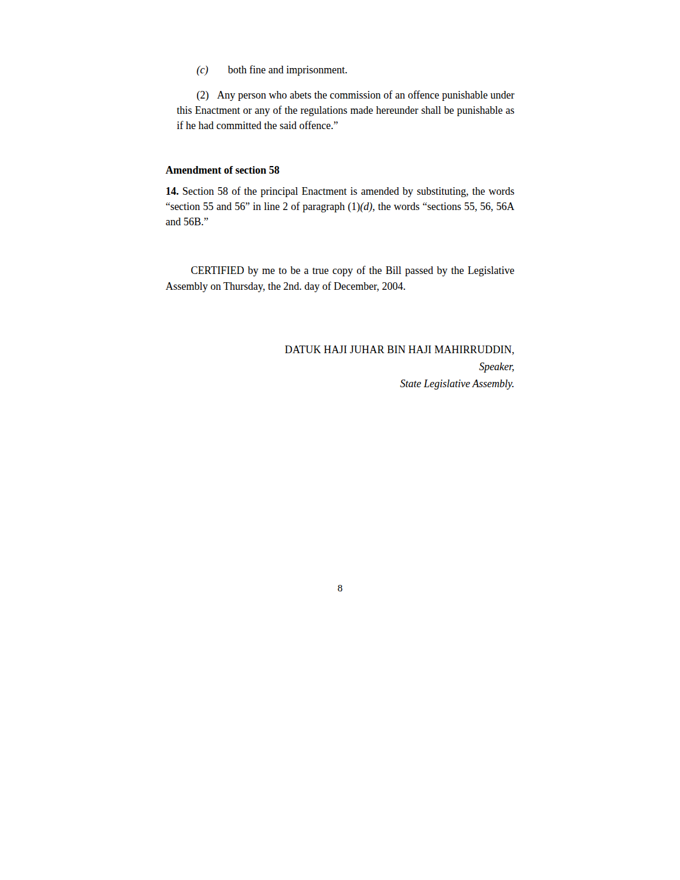(c) both fine and imprisonment.
(2) Any person who abets the commission of an offence punishable under this Enactment or any of the regulations made hereunder shall be punishable as if he had committed the said offence.”
Amendment of section 58
14. Section 58 of the principal Enactment is amended by substituting, the words “section 55 and 56” in line 2 of paragraph (1)(d), the words “sections 55, 56, 56A and 56B.”
CERTIFIED by me to be a true copy of the Bill passed by the Legislative Assembly on Thursday, the 2nd. day of December, 2004.
DATUK HAJI JUHAR BIN HAJI MAHIRRUDDIN,
Speaker,
State Legislative Assembly.
8